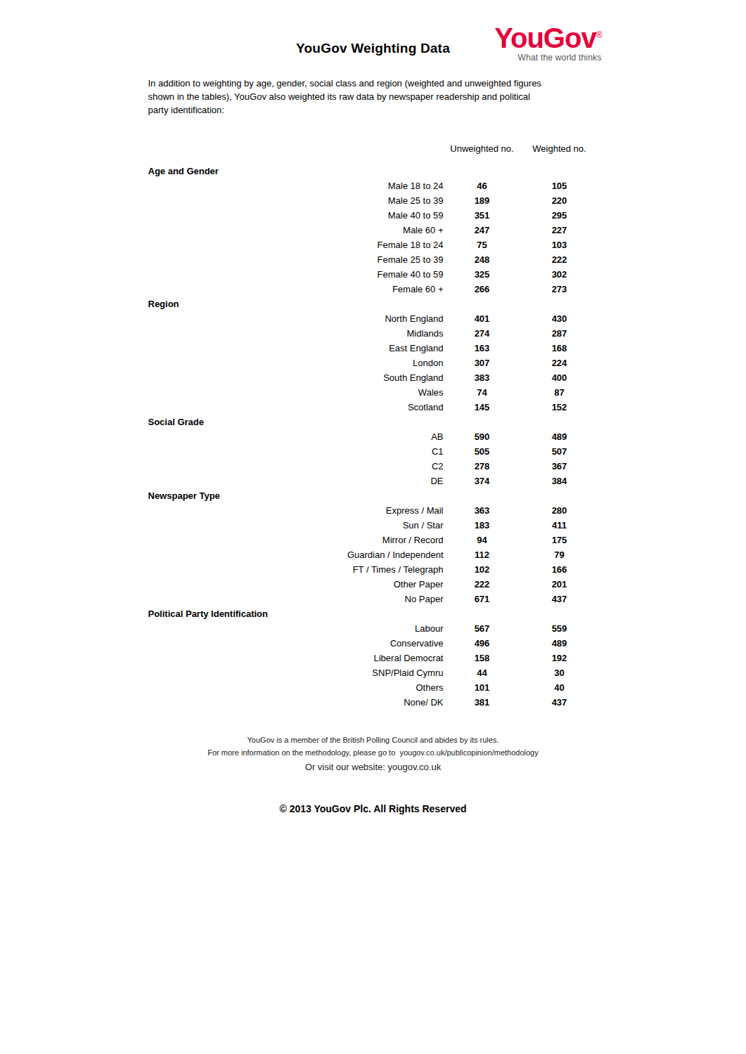YouGov®
What the world thinks
YouGov Weighting Data
In addition to weighting by age, gender, social class and region (weighted and unweighted figures shown in the tables), YouGov also weighted its raw data by newspaper readership and political party identification:
| | | Unweighted no. | Weighted no. |
| Age and Gender | | |
| | Male 18 to 24 | 46 | 105 |
| | Male 25 to 39 | 189 | 220 |
| | Male 40 to 59 | 351 | 295 |
| | Male 60 + | 247 | 227 |
| | Female 18 to 24 | 75 | 103 |
| | Female 25 to 39 | 248 | 222 |
| | Female 40 to 59 | 325 | 302 |
| | Female 60 + | 266 | 273 |
| Region | | |
| | North England | 401 | 430 |
| | Midlands | 274 | 287 |
| | East England | 163 | 168 |
| | London | 307 | 224 |
| | South England | 383 | 400 |
| | Wales | 74 | 87 |
| | Scotland | 145 | 152 |
| Social Grade | | |
| | AB | 590 | 489 |
| | C1 | 505 | 507 |
| | C2 | 278 | 367 |
| | DE | 374 | 384 |
| Newspaper Type | | |
| | Express / Mail | 363 | 280 |
| | Sun / Star | 183 | 411 |
| | Mirror / Record | 94 | 175 |
| | Guardian / Independent | 112 | 79 |
| | FT / Times / Telegraph | 102 | 166 |
| | Other Paper | 222 | 201 |
| | No Paper | 671 | 437 |
| Political Party Identification | | |
| | Labour | 567 | 559 |
| | Conservative | 496 | 489 |
| | Liberal Democrat | 158 | 192 |
| | SNP/Plaid Cymru | 44 | 30 |
| | Others | 101 | 40 |
| | None/ DK | 381 | 437 |
YouGov is a member of the British Polling Council and abides by its rules.
For more information on the methodology, please go to yougov.co.uk/publicopinion/methodology
Or visit our website: yougov.co.uk
© 2013 YouGov Plc. All Rights Reserved